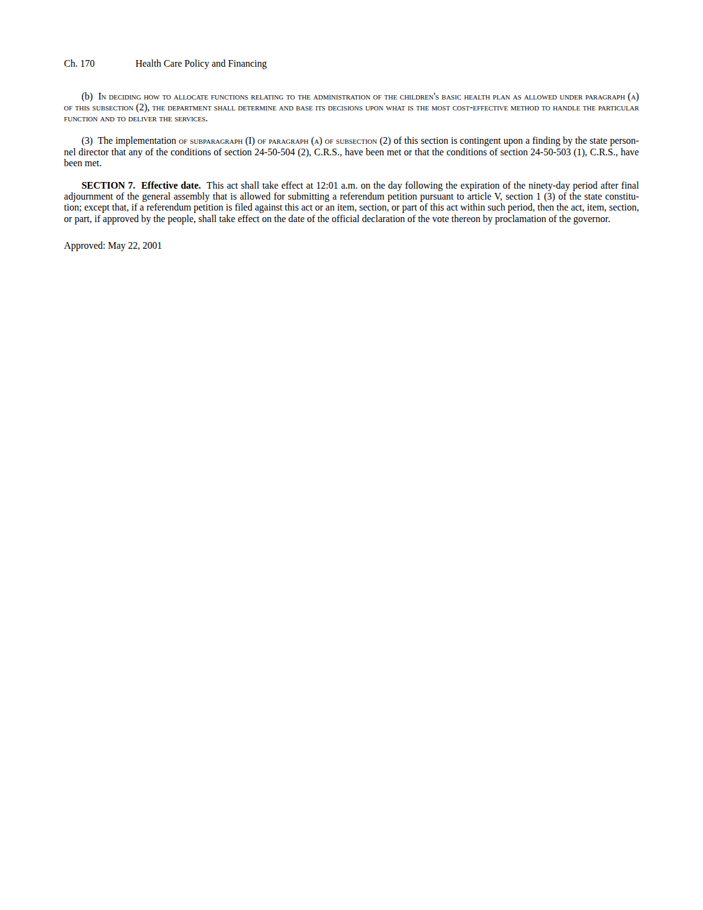Ch. 170 Health Care Policy and Financing
(b) In deciding how to allocate functions relating to the administration of the children's basic health plan as allowed under paragraph (a) of this subsection (2), the department shall determine and base its decisions upon what is the most cost-effective method to handle the particular function and to deliver the services.
(3) The implementation of subparagraph (I) of paragraph (a) of subsection (2) of this section is contingent upon a finding by the state personnel director that any of the conditions of section 24-50-504 (2), C.R.S., have been met or that the conditions of section 24-50-503 (1), C.R.S., have been met.
SECTION 7. Effective date. This act shall take effect at 12:01 a.m. on the day following the expiration of the ninety-day period after final adjournment of the general assembly that is allowed for submitting a referendum petition pursuant to article V, section 1 (3) of the state constitution; except that, if a referendum petition is filed against this act or an item, section, or part of this act within such period, then the act, item, section, or part, if approved by the people, shall take effect on the date of the official declaration of the vote thereon by proclamation of the governor.
Approved: May 22, 2001